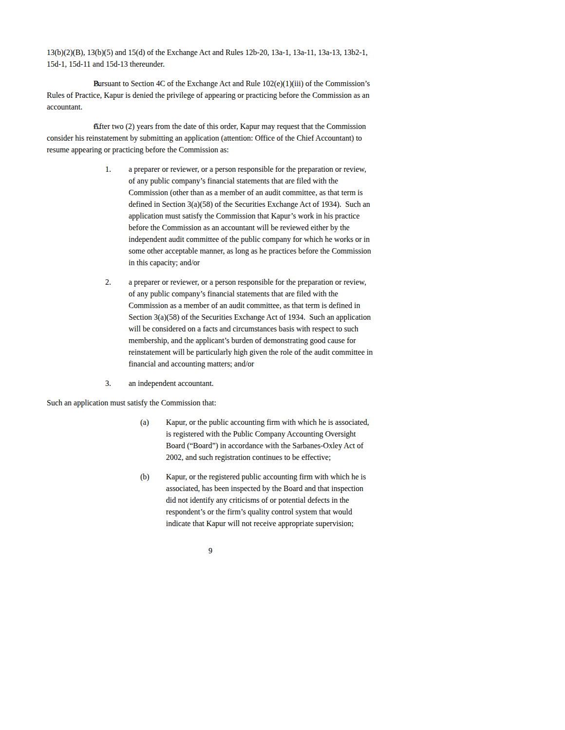13(b)(2)(B), 13(b)(5) and 15(d) of the Exchange Act and Rules 12b-20, 13a-1, 13a-11, 13a-13, 13b2-1, 15d-1, 15d-11 and 15d-13 thereunder.
B. Pursuant to Section 4C of the Exchange Act and Rule 102(e)(1)(iii) of the Commission’s Rules of Practice, Kapur is denied the privilege of appearing or practicing before the Commission as an accountant.
C. After two (2) years from the date of this order, Kapur may request that the Commission consider his reinstatement by submitting an application (attention: Office of the Chief Accountant) to resume appearing or practicing before the Commission as:
1. a preparer or reviewer, or a person responsible for the preparation or review, of any public company’s financial statements that are filed with the Commission (other than as a member of an audit committee, as that term is defined in Section 3(a)(58) of the Securities Exchange Act of 1934). Such an application must satisfy the Commission that Kapur’s work in his practice before the Commission as an accountant will be reviewed either by the independent audit committee of the public company for which he works or in some other acceptable manner, as long as he practices before the Commission in this capacity; and/or
2. a preparer or reviewer, or a person responsible for the preparation or review, of any public company’s financial statements that are filed with the Commission as a member of an audit committee, as that term is defined in Section 3(a)(58) of the Securities Exchange Act of 1934. Such an application will be considered on a facts and circumstances basis with respect to such membership, and the applicant’s burden of demonstrating good cause for reinstatement will be particularly high given the role of the audit committee in financial and accounting matters; and/or
3. an independent accountant.
Such an application must satisfy the Commission that:
(a) Kapur, or the public accounting firm with which he is associated, is registered with the Public Company Accounting Oversight Board (“Board”) in accordance with the Sarbanes-Oxley Act of 2002, and such registration continues to be effective;
(b) Kapur, or the registered public accounting firm with which he is associated, has been inspected by the Board and that inspection did not identify any criticisms of or potential defects in the respondent’s or the firm’s quality control system that would indicate that Kapur will not receive appropriate supervision;
9